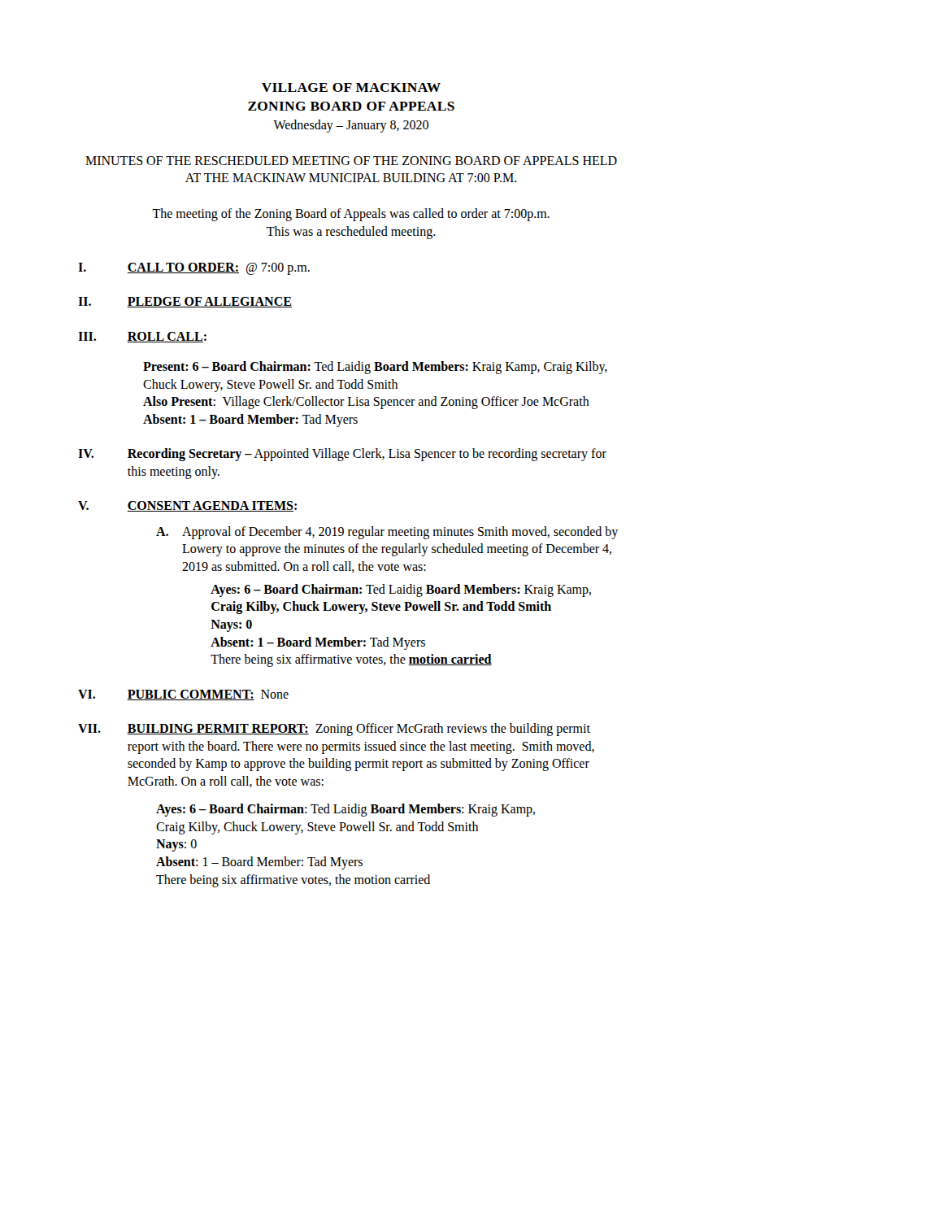VILLAGE OF MACKINAW
ZONING BOARD OF APPEALS
Wednesday – January 8, 2020
MINUTES OF THE RESCHEDULED MEETING OF THE ZONING BOARD OF APPEALS HELD
AT THE MACKINAW MUNICIPAL BUILDING AT 7:00 P.M.
The meeting of the Zoning Board of Appeals was called to order at 7:00p.m.
This was a rescheduled meeting.
I.
CALL TO ORDER: @ 7:00 p.m.
II.
PLEDGE OF ALLEGIANCE
III.
ROLL CALL:
Present: 6 – Board Chairman: Ted Laidig Board Members: Kraig Kamp, Craig Kilby,
Chuck Lowery, Steve Powell Sr. and Todd Smith
Also Present: Village Clerk/Collector Lisa Spencer and Zoning Officer Joe McGrath
Absent: 1 – Board Member: Tad Myers
IV.
Recording Secretary – Appointed Village Clerk, Lisa Spencer to be recording secretary for this meeting only.
V.
CONSENT AGENDA ITEMS:
A.
Approval of December 4, 2019 regular meeting minutes Smith moved, seconded by Lowery to approve the minutes of the regularly scheduled meeting of December 4, 2019 as submitted. On a roll call, the vote was:
Ayes: 6 – Board Chairman: Ted Laidig Board Members: Kraig Kamp,
Craig Kilby, Chuck Lowery, Steve Powell Sr. and Todd Smith
Nays: 0
Absent: 1 – Board Member: Tad Myers
There being six affirmative votes, the motion carried
VI.
PUBLIC COMMENT: None
VII.
BUILDING PERMIT REPORT: Zoning Officer McGrath reviews the building permit report with the board. There were no permits issued since the last meeting. Smith moved, seconded by Kamp to approve the building permit report as submitted by Zoning Officer McGrath. On a roll call, the vote was:
Ayes: 6 – Board Chairman: Ted Laidig Board Members: Kraig Kamp,
Craig Kilby, Chuck Lowery, Steve Powell Sr. and Todd Smith
Nays: 0
Absent: 1 – Board Member: Tad Myers
There being six affirmative votes, the motion carried